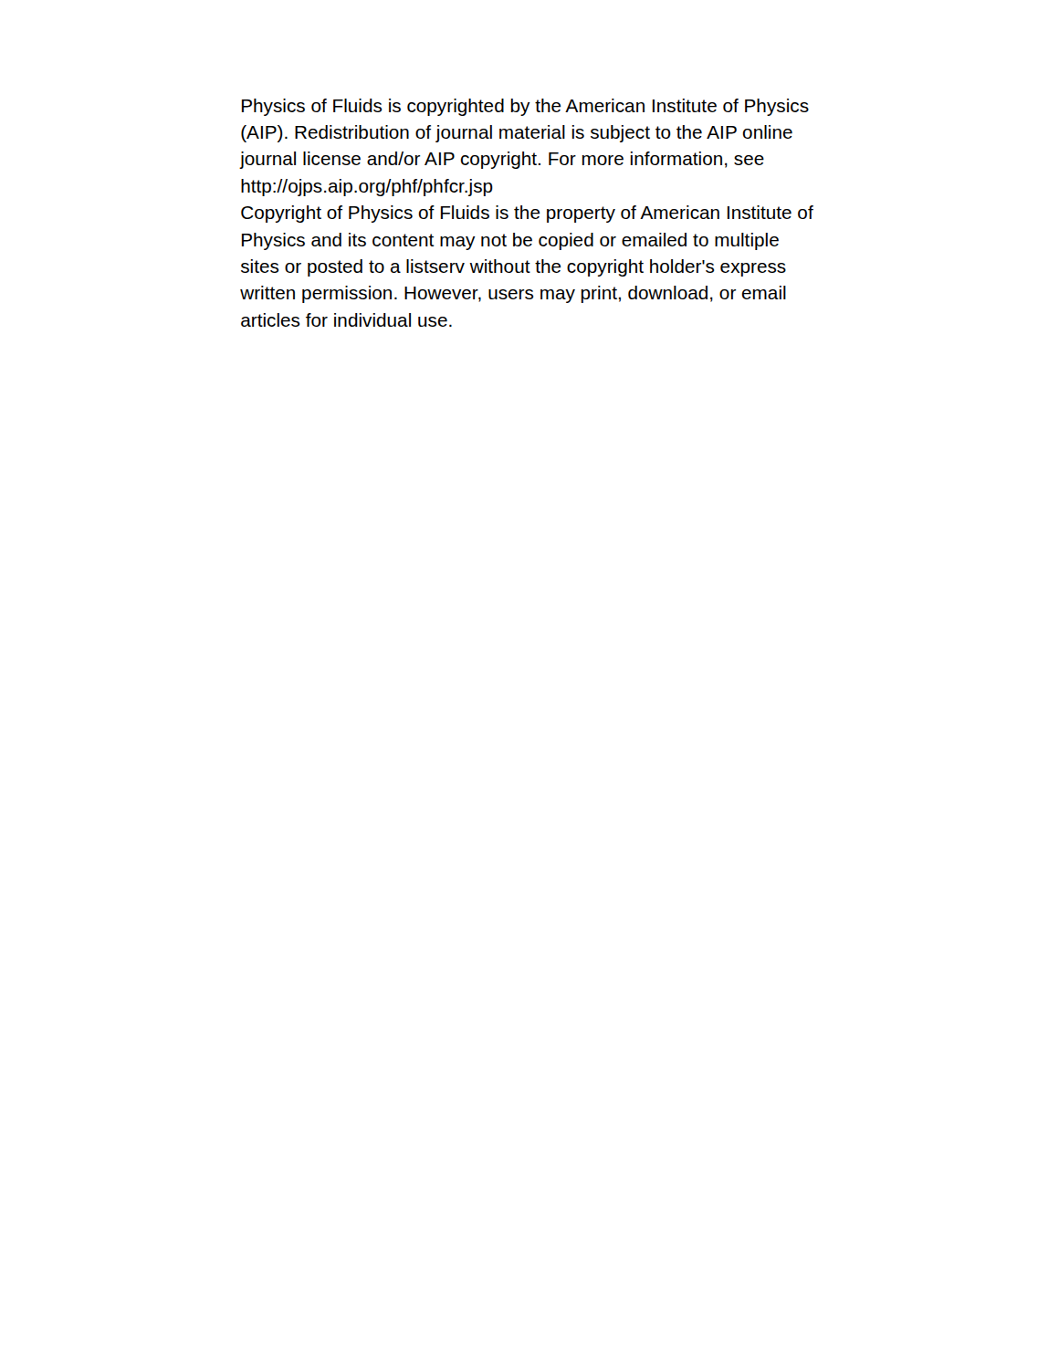Physics of Fluids is copyrighted by the American Institute of Physics (AIP). Redistribution of journal material is subject to the AIP online journal license and/or AIP copyright. For more information, see http://ojps.aip.org/phf/phfcr.jsp
Copyright of Physics of Fluids is the property of American Institute of Physics and its content may not be copied or emailed to multiple sites or posted to a listserv without the copyright holder's express written permission. However, users may print, download, or email articles for individual use.